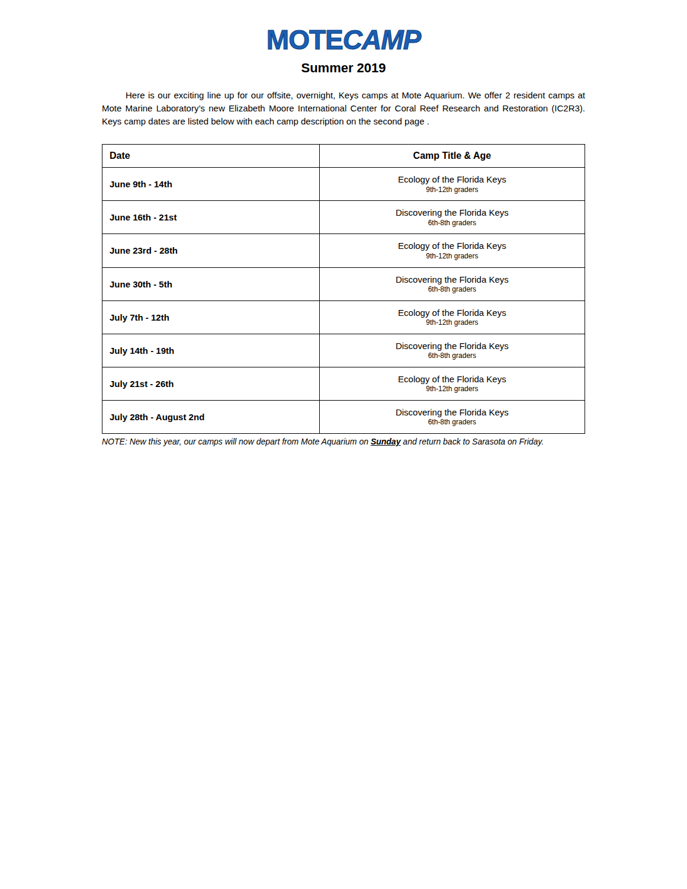MOTECAMP
Summer 2019
Here is our exciting line up for our offsite, overnight, Keys camps at Mote Aquarium. We offer 2 resident camps at Mote Marine Laboratory’s new Elizabeth Moore International Center for Coral Reef Research and Restoration (IC2R3). Keys camp dates are listed below with each camp description on the second page .
| Date | Camp Title & Age |
| --- | --- |
| June 9th - 14th | Ecology of the Florida Keys 9th-12th graders |
| June 16th - 21st | Discovering the Florida Keys 6th-8th graders |
| June 23rd - 28th | Ecology of the Florida Keys 9th-12th graders |
| June 30th - 5th | Discovering the Florida Keys 6th-8th graders |
| July 7th - 12th | Ecology of the Florida Keys 9th-12th graders |
| July 14th - 19th | Discovering the Florida Keys 6th-8th graders |
| July 21st - 26th | Ecology of the Florida Keys 9th-12th graders |
| July 28th - August 2nd | Discovering the Florida Keys 6th-8th graders |
NOTE: New this year, our camps will now depart from Mote Aquarium on Sunday and return back to Sarasota on Friday.